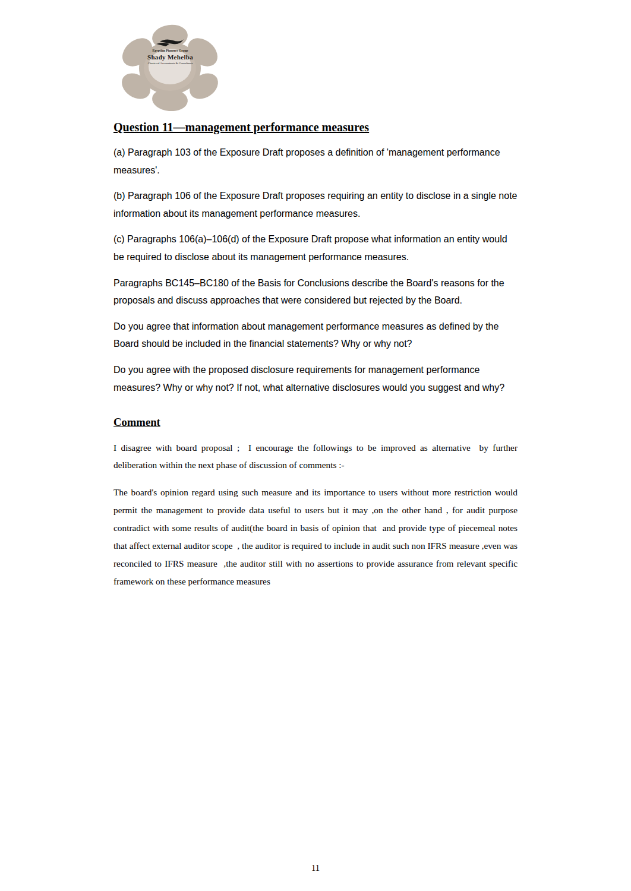Egyptian Pioneers Group
Shady Mehelba
Chartered Accountants & Consultants
Question 11—management performance measures
(a) Paragraph 103 of the Exposure Draft proposes a definition of 'management performance measures'.
(b) Paragraph 106 of the Exposure Draft proposes requiring an entity to disclose in a single note information about its management performance measures.
(c) Paragraphs 106(a)–106(d) of the Exposure Draft propose what information an entity would be required to disclose about its management performance measures.
Paragraphs BC145–BC180 of the Basis for Conclusions describe the Board's reasons for the proposals and discuss approaches that were considered but rejected by the Board.
Do you agree that information about management performance measures as defined by the Board should be included in the financial statements? Why or why not?
Do you agree with the proposed disclosure requirements for management performance measures? Why or why not? If not, what alternative disclosures would you suggest and why?
Comment
I disagree with board proposal ; I encourage the followings to be improved as alternative by further deliberation within the next phase of discussion of comments :-
The board's opinion regard using such measure and its importance to users without more restriction would permit the management to provide data useful to users but it may ,on the other hand , for audit purpose contradict with some results of audit(the board in basis of opinion that and provide type of piecemeal notes that affect external auditor scope , the auditor is required to include in audit such non IFRS measure ,even was reconciled to IFRS measure ,the auditor still with no assertions to provide assurance from relevant specific framework on these performance measures
11